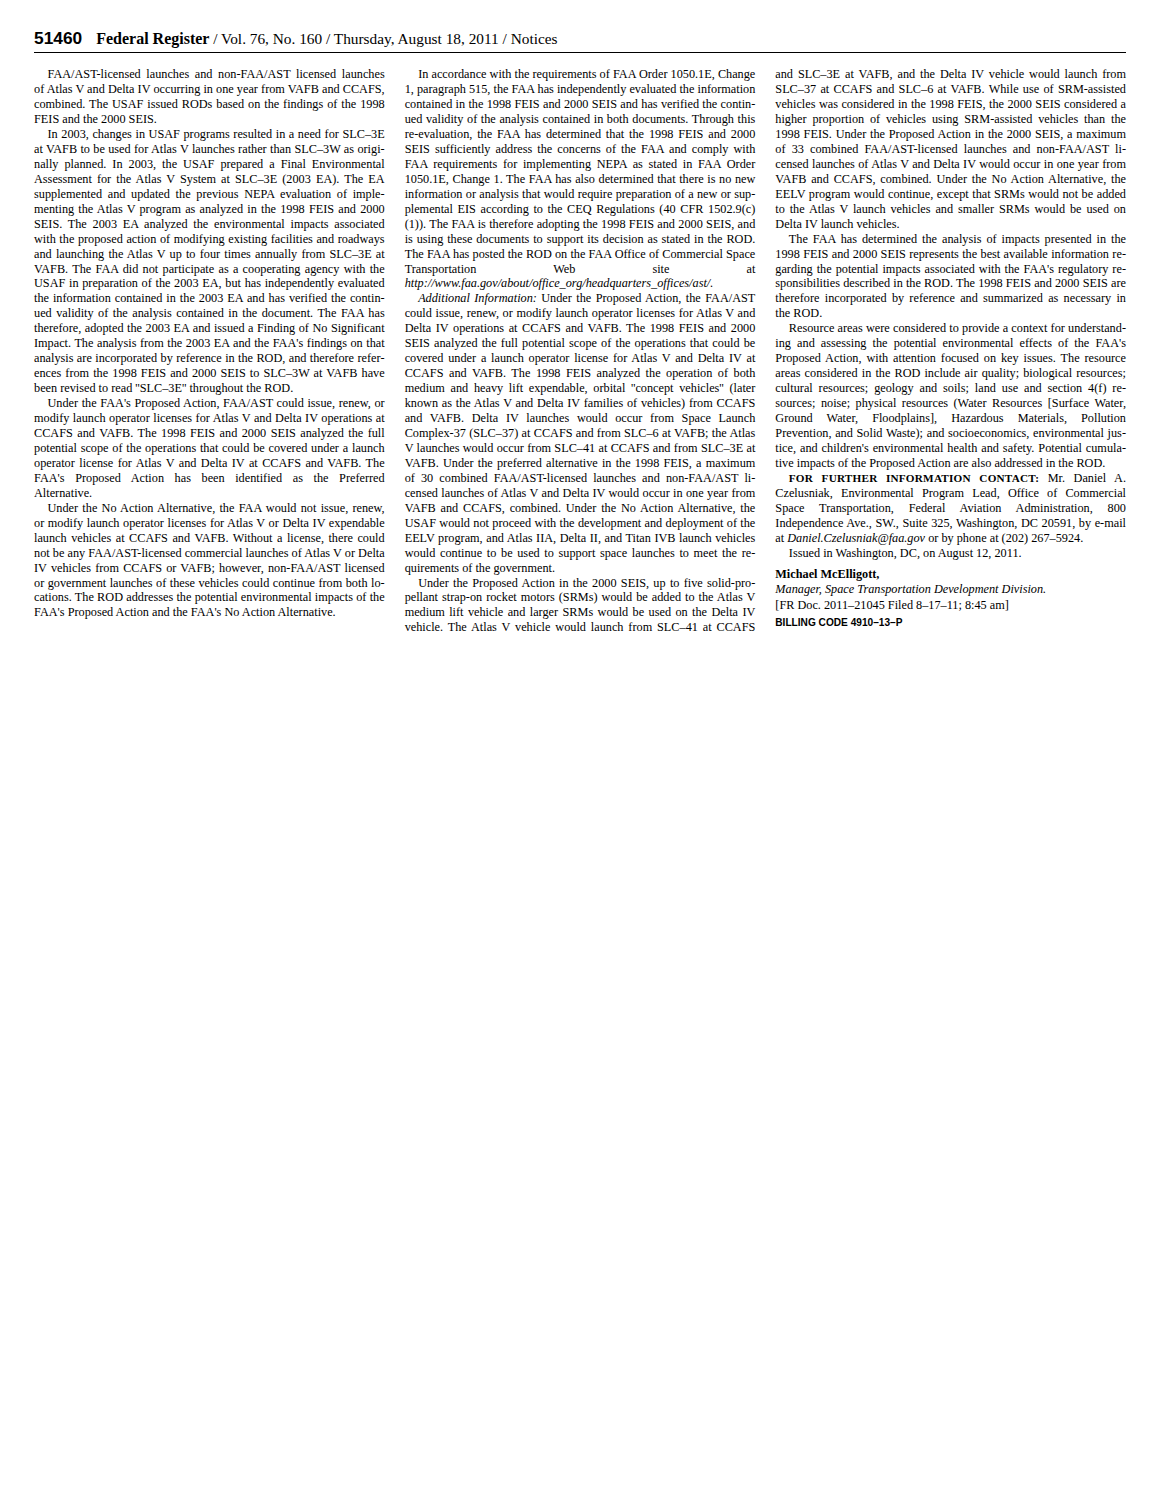51460 Federal Register / Vol. 76, No. 160 / Thursday, August 18, 2011 / Notices
FAA/AST-licensed launches and non-FAA/AST licensed launches of Atlas V and Delta IV occurring in one year from VAFB and CCAFS, combined. The USAF issued RODs based on the findings of the 1998 FEIS and the 2000 SEIS.
In 2003, changes in USAF programs resulted in a need for SLC–3E at VAFB to be used for Atlas V launches rather than SLC–3W as originally planned. In 2003, the USAF prepared a Final Environmental Assessment for the Atlas V System at SLC–3E (2003 EA). The EA supplemented and updated the previous NEPA evaluation of implementing the Atlas V program as analyzed in the 1998 FEIS and 2000 SEIS. The 2003 EA analyzed the environmental impacts associated with the proposed action of modifying existing facilities and roadways and launching the Atlas V up to four times annually from SLC–3E at VAFB. The FAA did not participate as a cooperating agency with the USAF in preparation of the 2003 EA, but has independently evaluated the information contained in the 2003 EA and has verified the continued validity of the analysis contained in the document. The FAA has therefore, adopted the 2003 EA and issued a Finding of No Significant Impact. The analysis from the 2003 EA and the FAA's findings on that analysis are incorporated by reference in the ROD, and therefore references from the 1998 FEIS and 2000 SEIS to SLC–3W at VAFB have been revised to read ''SLC–3E'' throughout the ROD.
Under the FAA's Proposed Action, FAA/AST could issue, renew, or modify launch operator licenses for Atlas V and Delta IV operations at CCAFS and VAFB. The 1998 FEIS and 2000 SEIS analyzed the full potential scope of the operations that could be covered under a launch operator license for Atlas V and Delta IV at CCAFS and VAFB. The FAA's Proposed Action has been identified as the Preferred Alternative.
Under the No Action Alternative, the FAA would not issue, renew, or modify launch operator licenses for Atlas V or Delta IV expendable launch vehicles at CCAFS and VAFB. Without a license, there could not be any FAA/AST-licensed commercial launches of Atlas V or Delta IV vehicles from CCAFS or VAFB; however, non-FAA/AST licensed or government launches of these vehicles could continue from both locations. The ROD addresses the potential environmental impacts of the FAA's Proposed Action and the FAA's No Action Alternative.
In accordance with the requirements of FAA Order 1050.1E, Change 1, paragraph 515, the FAA has independently evaluated the information contained in the 1998 FEIS and 2000 SEIS and has verified the continued validity of the analysis contained in both documents. Through this re-evaluation, the FAA has determined that the 1998 FEIS and 2000 SEIS sufficiently address the concerns of the FAA and comply with FAA requirements for implementing NEPA as stated in FAA Order 1050.1E, Change 1. The FAA has also determined that there is no new information or analysis that would require preparation of a new or supplemental EIS according to the CEQ Regulations (40 CFR 1502.9(c)(1)). The FAA is therefore adopting the 1998 FEIS and 2000 SEIS, and is using these documents to support its decision as stated in the ROD. The FAA has posted the ROD on the FAA Office of Commercial Space Transportation Web site at http://www.faa.gov/about/office_org/headquarters_offices/ast/.
Additional Information: Under the Proposed Action, the FAA/AST could issue, renew, or modify launch operator licenses for Atlas V and Delta IV operations at CCAFS and VAFB. The 1998 FEIS and 2000 SEIS analyzed the full potential scope of the operations that could be covered under a launch operator license for Atlas V and Delta IV at CCAFS and VAFB. The 1998 FEIS analyzed the operation of both medium and heavy lift expendable, orbital ''concept vehicles'' (later known as the Atlas V and Delta IV families of vehicles) from CCAFS and VAFB. Delta IV launches would occur from Space Launch Complex-37 (SLC–37) at CCAFS and from SLC–6 at VAFB; the Atlas V launches would occur from SLC–41 at CCAFS and from SLC–3E at VAFB. Under the preferred alternative in the 1998 FEIS, a maximum of 30 combined FAA/AST-licensed launches and non-FAA/AST licensed launches of Atlas V and Delta IV would occur in one year from VAFB and CCAFS, combined. Under the No Action Alternative, the USAF would not proceed with the development and deployment of the EELV program, and Atlas IIA, Delta II, and Titan IVB launch vehicles would continue to be used to support space launches to meet the requirements of the government.
Under the Proposed Action in the 2000 SEIS, up to five solid-propellant strap-on rocket motors (SRMs) would be added to the Atlas V medium lift vehicle and larger SRMs would be used on the Delta IV vehicle. The Atlas V vehicle would launch from SLC–41 at CCAFS and SLC–3E at VAFB, and the Delta IV vehicle would launch from SLC–37 at CCAFS and SLC–6 at VAFB. While use of SRM-assisted vehicles was considered in the 1998 FEIS, the 2000 SEIS considered a higher proportion of vehicles using SRM-assisted vehicles than the 1998 FEIS. Under the Proposed Action in the 2000 SEIS, a maximum of 33 combined FAA/AST-licensed launches and non-FAA/AST licensed launches of Atlas V and Delta IV would occur in one year from VAFB and CCAFS, combined. Under the No Action Alternative, the EELV program would continue, except that SRMs would not be added to the Atlas V launch vehicles and smaller SRMs would be used on Delta IV launch vehicles.
The FAA has determined the analysis of impacts presented in the 1998 FEIS and 2000 SEIS represents the best available information regarding the potential impacts associated with the FAA's regulatory responsibilities described in the ROD. The 1998 FEIS and 2000 SEIS are therefore incorporated by reference and summarized as necessary in the ROD.
Resource areas were considered to provide a context for understanding and assessing the potential environmental effects of the FAA's Proposed Action, with attention focused on key issues. The resource areas considered in the ROD include air quality; biological resources; cultural resources; geology and soils; land use and section 4(f) resources; noise; physical resources (Water Resources [Surface Water, Ground Water, Floodplains], Hazardous Materials, Pollution Prevention, and Solid Waste); and socioeconomics, environmental justice, and children's environmental health and safety. Potential cumulative impacts of the Proposed Action are also addressed in the ROD.
FOR FURTHER INFORMATION CONTACT: Mr. Daniel A. Czelusniak, Environmental Program Lead, Office of Commercial Space Transportation, Federal Aviation Administration, 800 Independence Ave., SW., Suite 325, Washington, DC 20591, by e-mail at Daniel.Czelusniak@faa.gov or by phone at (202) 267–5924.
Issued in Washington, DC, on August 12, 2011.
Michael McElligott,
Manager, Space Transportation Development Division.
[FR Doc. 2011–21045 Filed 8–17–11; 8:45 am]
BILLING CODE 4910–13–P